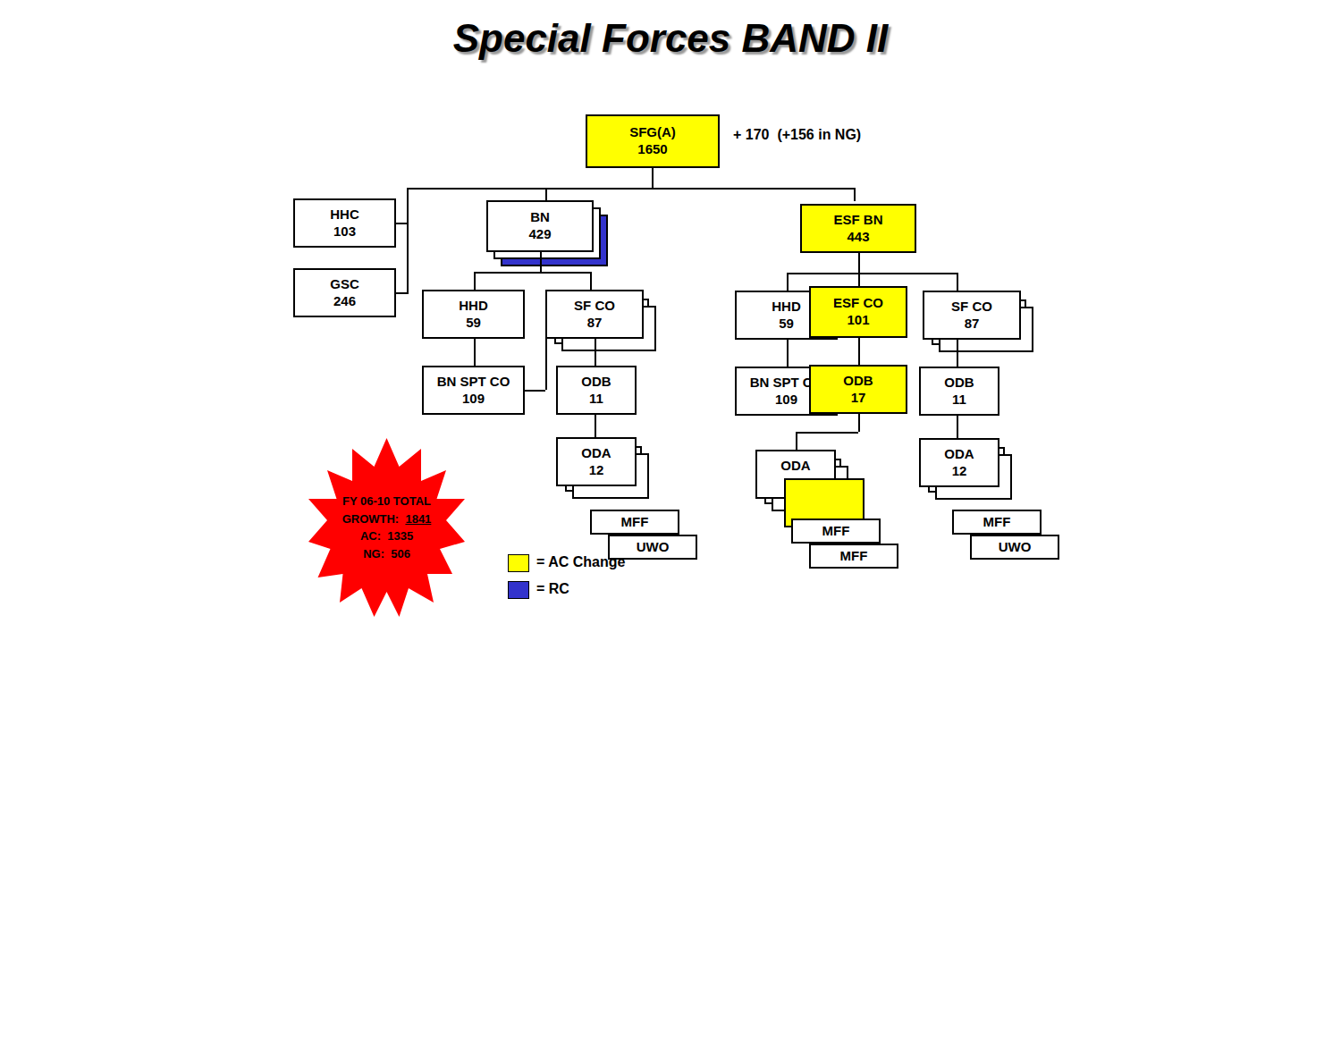Special Forces BAND II
SFG(A)
1650
+ 170 (+156 in NG)
HHC
103
GSC
246
BN
429
ESF BN
443
HHD
59
SF CO
87
BN SPT CO
109
ODB
11
ODA
12
MFF
UWO
HHD
59
ESF CO
101
SF CO
87
BN SPT CO
109
ODB
17
ODA
12
MFF
MFF
ODB
11
ODA
12
MFF
UWO
FY 06-10 TOTAL
GROWTH: 1841
AC: 1335
NG: 506
= AC Change
= RC